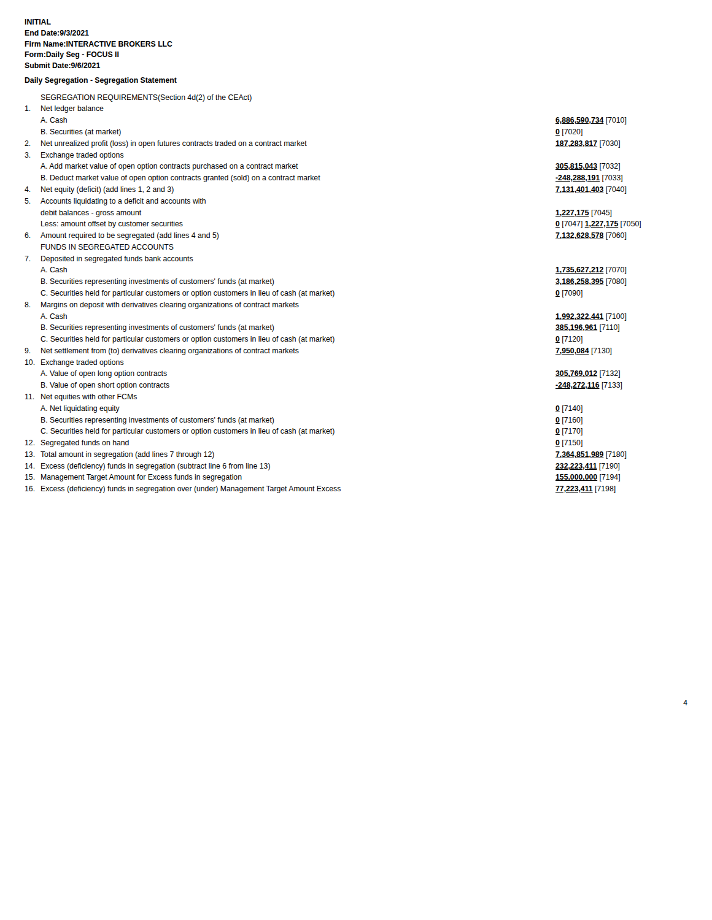INITIAL
End Date:9/3/2021
Firm Name:INTERACTIVE BROKERS LLC
Form:Daily Seg - FOCUS II
Submit Date:9/6/2021
Daily Segregation - Segregation Statement
| | SEGREGATION REQUIREMENTS(Section 4d(2) of the CEAct) | |
| 1. | Net ledger balance | |
| | A. Cash | 6,886,590,734 [7010] |
| | B. Securities (at market) | 0 [7020] |
| 2. | Net unrealized profit (loss) in open futures contracts traded on a contract market | 187,283,817 [7030] |
| 3. | Exchange traded options | |
| | A. Add market value of open option contracts purchased on a contract market | 305,815,043 [7032] |
| | B. Deduct market value of open option contracts granted (sold) on a contract market | -248,288,191 [7033] |
| 4. | Net equity (deficit) (add lines 1, 2 and 3) | 7,131,401,403 [7040] |
| 5. | Accounts liquidating to a deficit and accounts with | |
| | debit balances - gross amount | 1,227,175 [7045] |
| | Less: amount offset by customer securities | 0 [7047] 1,227,175 [7050] |
| 6. | Amount required to be segregated (add lines 4 and 5) | 7,132,628,578 [7060] |
| | FUNDS IN SEGREGATED ACCOUNTS | |
| 7. | Deposited in segregated funds bank accounts | |
| | A. Cash | 1,735,627,212 [7070] |
| | B. Securities representing investments of customers' funds (at market) | 3,186,258,395 [7080] |
| | C. Securities held for particular customers or option customers in lieu of cash (at market) | 0 [7090] |
| 8. | Margins on deposit with derivatives clearing organizations of contract markets | |
| | A. Cash | 1,992,322,441 [7100] |
| | B. Securities representing investments of customers' funds (at market) | 385,196,961 [7110] |
| | C. Securities held for particular customers or option customers in lieu of cash (at market) | 0 [7120] |
| 9. | Net settlement from (to) derivatives clearing organizations of contract markets | 7,950,084 [7130] |
| 10. | Exchange traded options | |
| | A. Value of open long option contracts | 305,769,012 [7132] |
| | B. Value of open short option contracts | -248,272,116 [7133] |
| 11. | Net equities with other FCMs | |
| | A. Net liquidating equity | 0 [7140] |
| | B. Securities representing investments of customers' funds (at market) | 0 [7160] |
| | C. Securities held for particular customers or option customers in lieu of cash (at market) | 0 [7170] |
| 12. | Segregated funds on hand | 0 [7150] |
| 13. | Total amount in segregation (add lines 7 through 12) | 7,364,851,989 [7180] |
| 14. | Excess (deficiency) funds in segregation (subtract line 6 from line 13) | 232,223,411 [7190] |
| 15. | Management Target Amount for Excess funds in segregation | 155,000,000 [7194] |
| 16. | Excess (deficiency) funds in segregation over (under) Management Target Amount Excess | 77,223,411 [7198] |
4